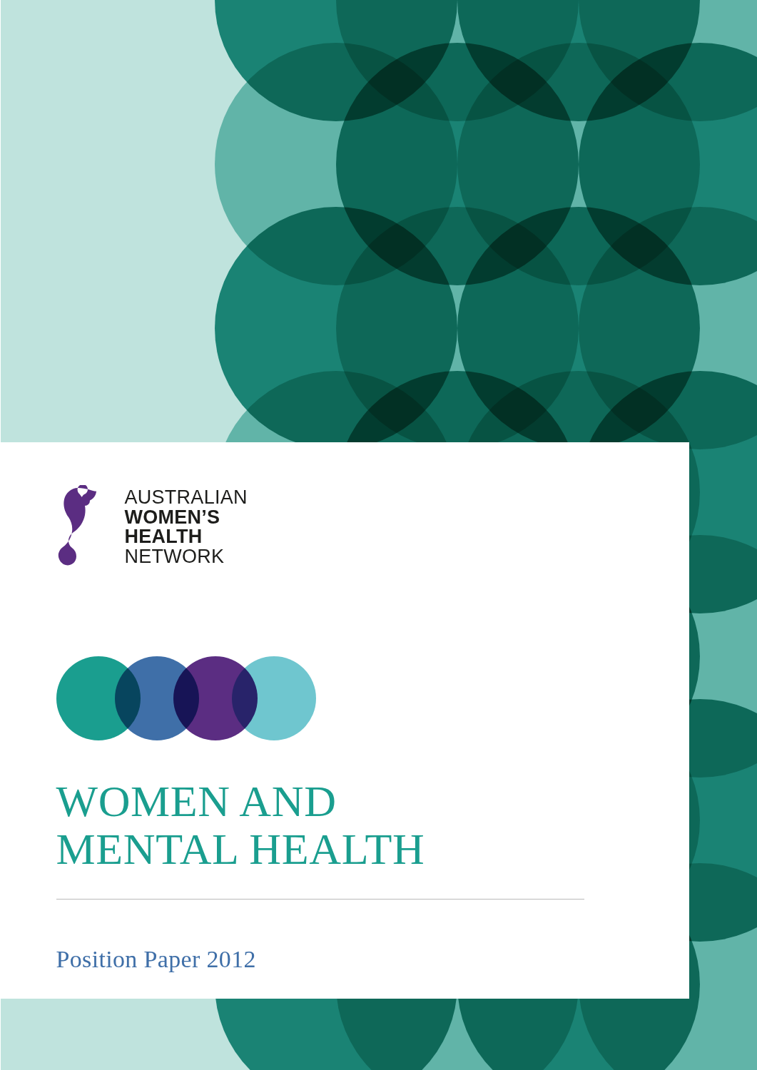AUSTRALIAN
WOMEN’S
HEALTH
NETWORK
Women and
Mental Health
Position Paper 2012